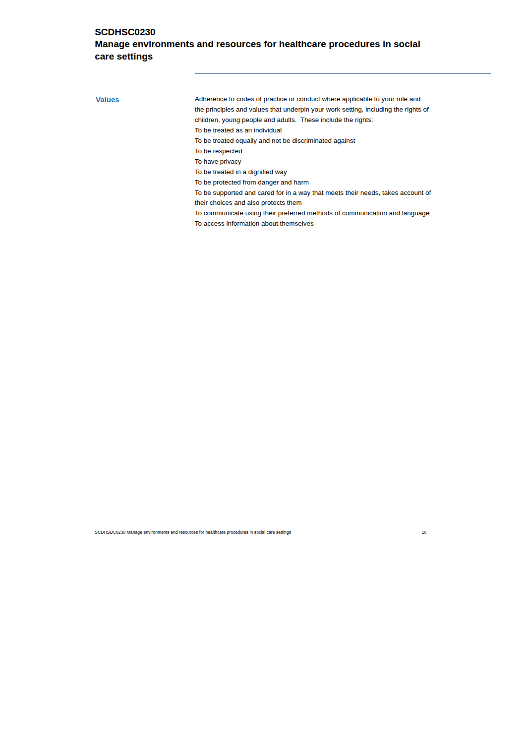SCDHSC0230 Manage environments and resources for healthcare procedures in social care settings
Values
Adherence to codes of practice or conduct where applicable to your role and the principles and values that underpin your work setting, including the rights of children, young people and adults. These include the rights:
To be treated as an individual
To be treated equally and not be discriminated against
To be respected
To have privacy
To be treated in a dignified way
To be protected from danger and harm
To be supported and cared for in a way that meets their needs, takes account of their choices and also protects them
To communicate using their preferred methods of communication and language
To access information about themselves
SCDHSDC0230 Manage environments and resources for healthcare procedures in social care settings
10